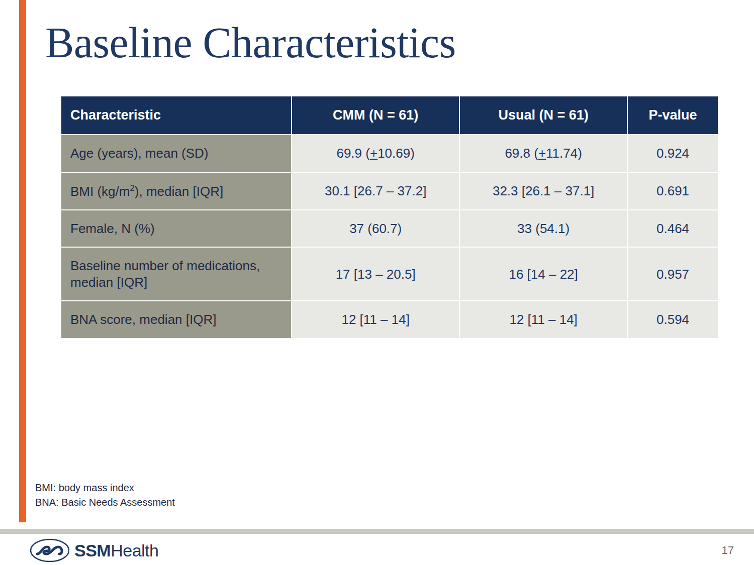Baseline Characteristics
| Characteristic | CMM (N = 61) | Usual (N = 61) | P-value |
| --- | --- | --- | --- |
| Age (years), mean (SD) | 69.9 ( + 10.69) | 69.8 ( + 11.74) | 0.924 |
| BMI (kg/m 2 ), median [IQR] | 30.1 [26.7 – 37.2] | 32.3 [26.1 – 37.1] | 0.691 |
| Female, N (%) | 37 (60.7) | 33 (54.1) | 0.464 |
| Baseline number of medications, median [IQR] | 17 [13 – 20.5] | 16 [14 – 22] | 0.957 |
| BNA score, median [IQR] | 12 [11 – 14] | 12 [11 – 14] | 0.594 |
BMI: body mass index
BNA: Basic Needs Assessment
SSM Health
17